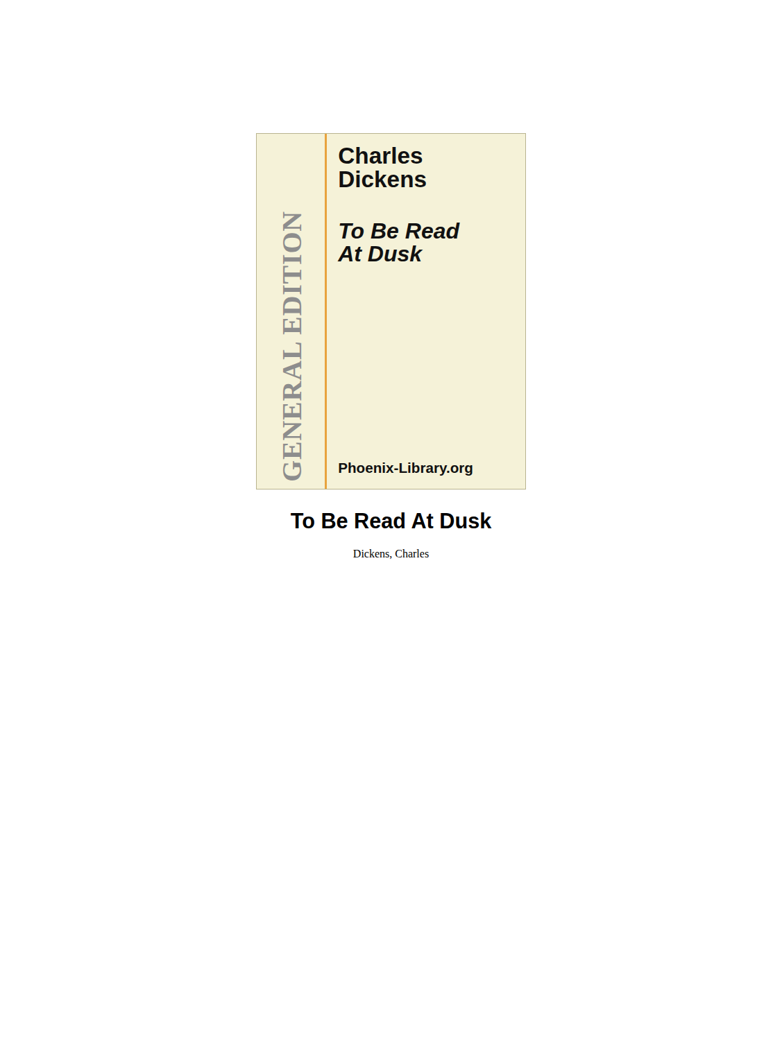GENERAL EDITION
Charles
Dickens
To Be Read
At Dusk
Phoenix-Library.org
To Be Read At Dusk
Dickens, Charles